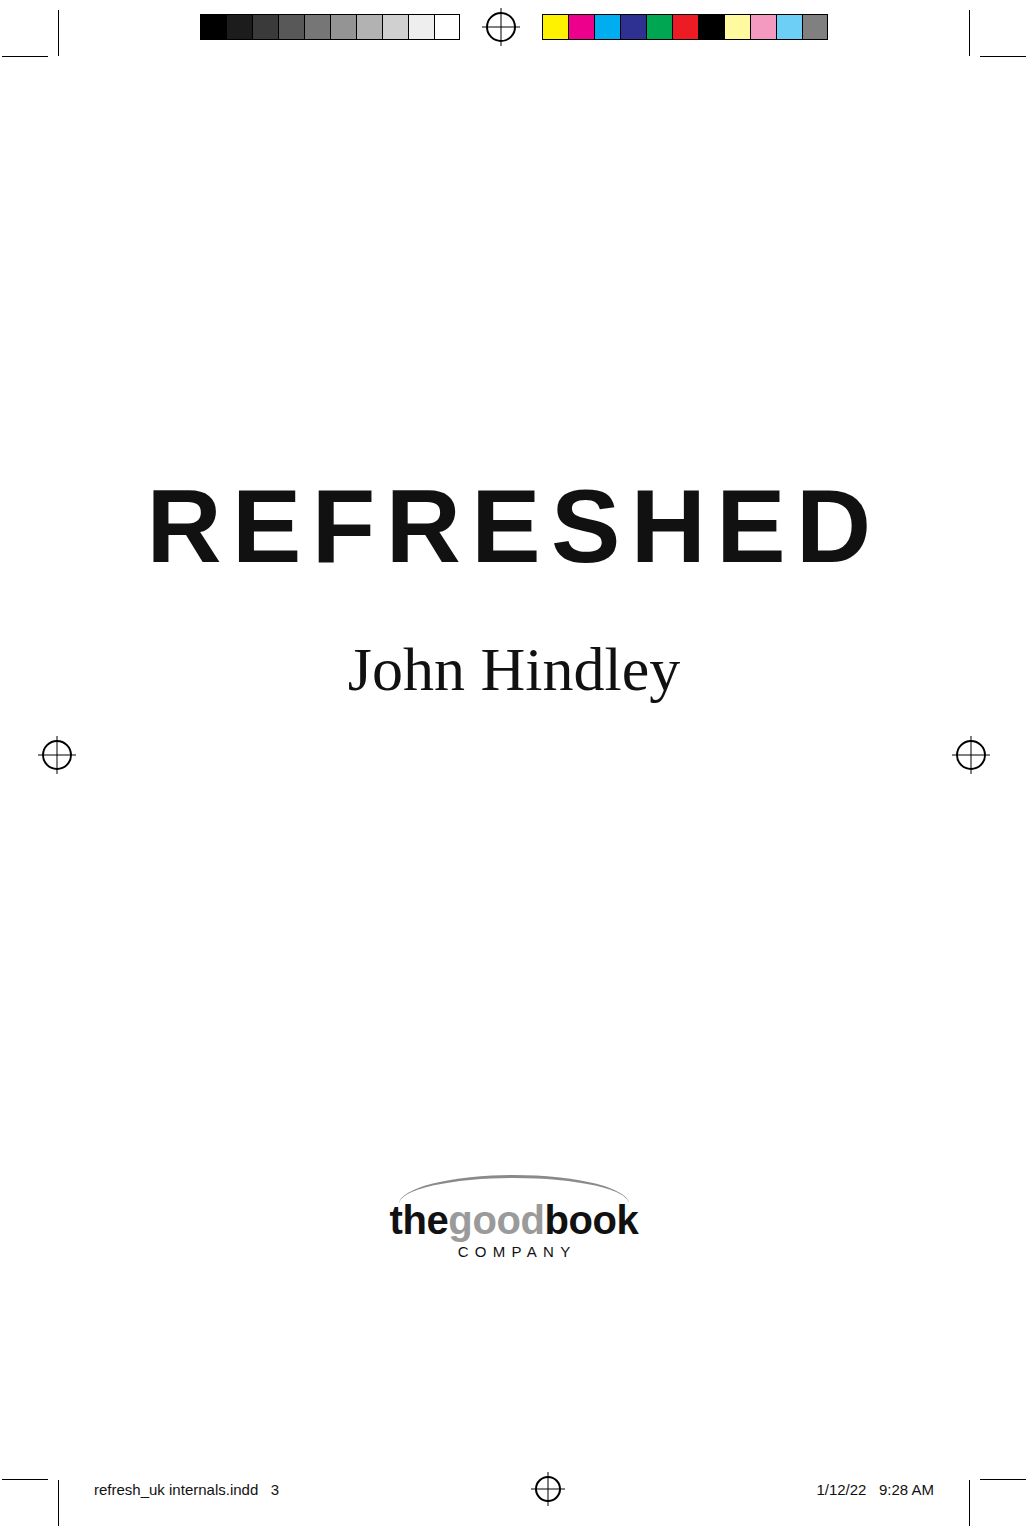Refreshed
John Hindley
the good book
COMPANY
refresh_uk internals.indd 3 1/12/22 9:28 AM